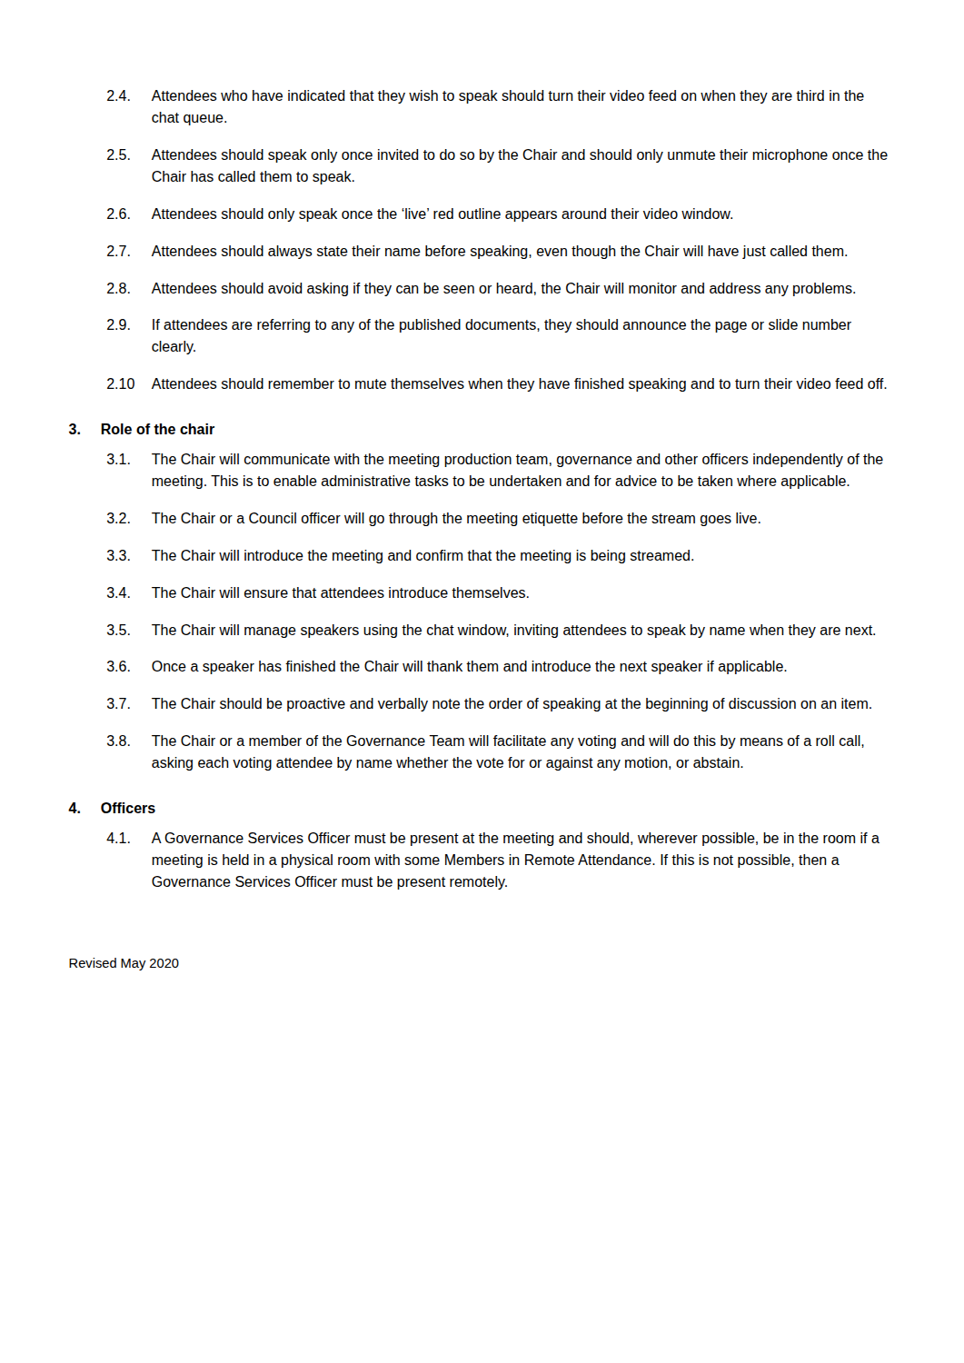2.4. Attendees who have indicated that they wish to speak should turn their video feed on when they are third in the chat queue.
2.5. Attendees should speak only once invited to do so by the Chair and should only unmute their microphone once the Chair has called them to speak.
2.6. Attendees should only speak once the ‘live’ red outline appears around their video window.
2.7. Attendees should always state their name before speaking, even though the Chair will have just called them.
2.8. Attendees should avoid asking if they can be seen or heard, the Chair will monitor and address any problems.
2.9. If attendees are referring to any of the published documents, they should announce the page or slide number clearly.
2.10 Attendees should remember to mute themselves when they have finished speaking and to turn their video feed off.
3. Role of the chair
3.1. The Chair will communicate with the meeting production team, governance and other officers independently of the meeting. This is to enable administrative tasks to be undertaken and for advice to be taken where applicable.
3.2. The Chair or a Council officer will go through the meeting etiquette before the stream goes live.
3.3. The Chair will introduce the meeting and confirm that the meeting is being streamed.
3.4. The Chair will ensure that attendees introduce themselves.
3.5. The Chair will manage speakers using the chat window, inviting attendees to speak by name when they are next.
3.6. Once a speaker has finished the Chair will thank them and introduce the next speaker if applicable.
3.7. The Chair should be proactive and verbally note the order of speaking at the beginning of discussion on an item.
3.8. The Chair or a member of the Governance Team will facilitate any voting and will do this by means of a roll call, asking each voting attendee by name whether the vote for or against any motion, or abstain.
4. Officers
4.1. A Governance Services Officer must be present at the meeting and should, wherever possible, be in the room if a meeting is held in a physical room with some Members in Remote Attendance. If this is not possible, then a Governance Services Officer must be present remotely.
Revised May 2020